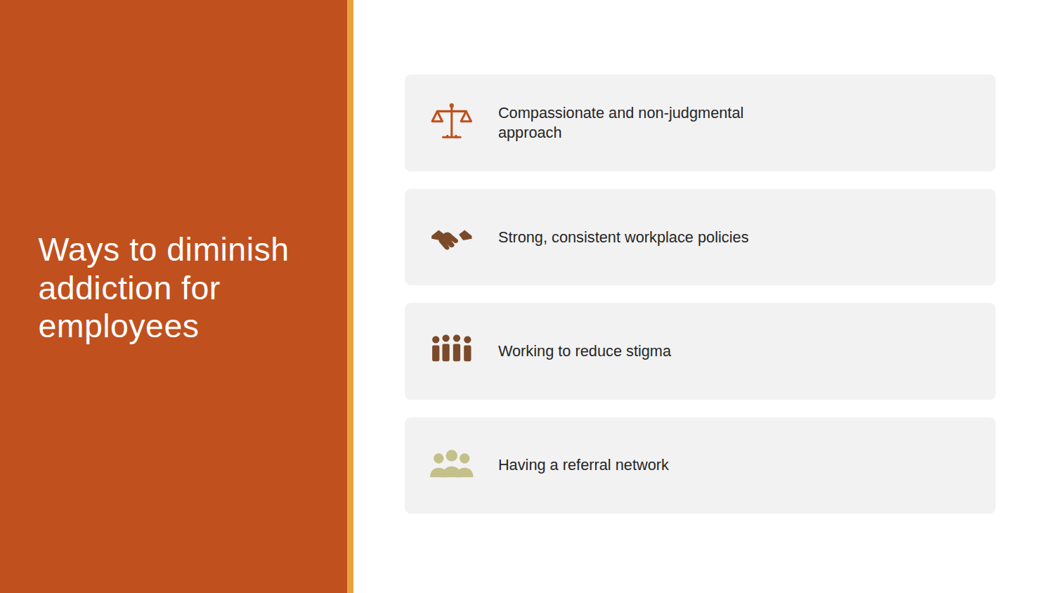Ways to diminish addiction for employees
Compassionate and non-judgmental approach
Strong, consistent workplace policies
Working to reduce stigma
Having a referral network